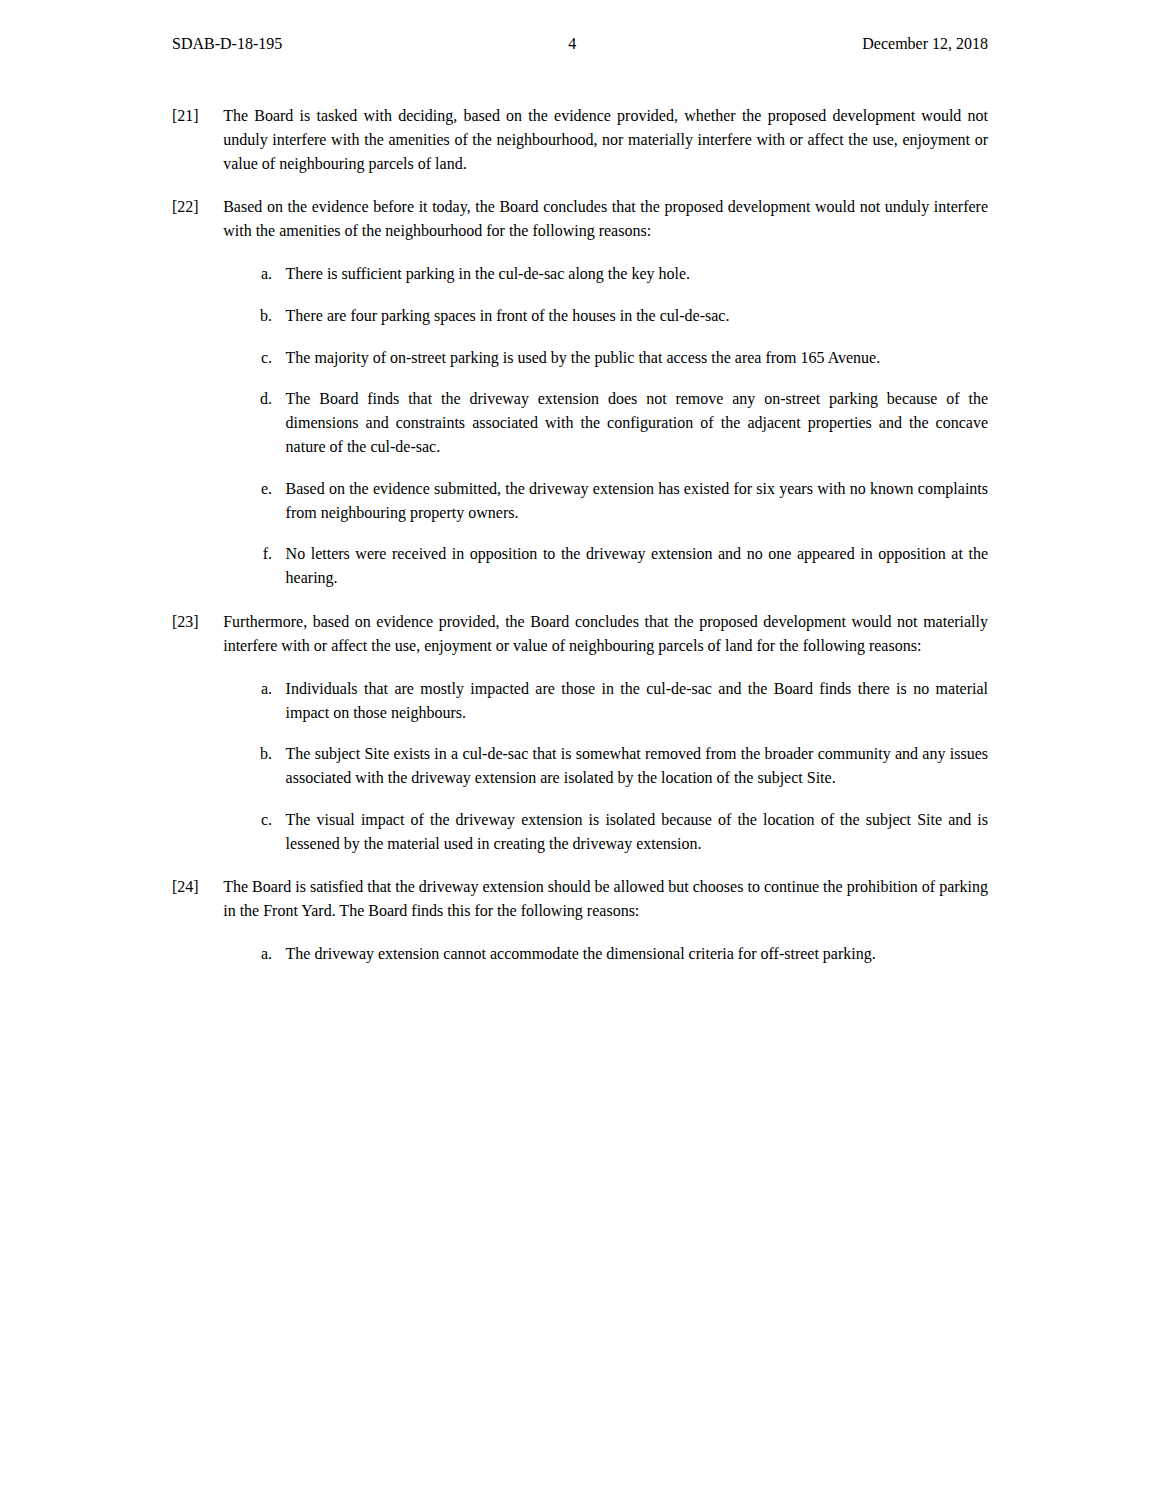SDAB-D-18-195 4 December 12, 2018
[21] The Board is tasked with deciding, based on the evidence provided, whether the proposed development would not unduly interfere with the amenities of the neighbourhood, nor materially interfere with or affect the use, enjoyment or value of neighbouring parcels of land.
[22] Based on the evidence before it today, the Board concludes that the proposed development would not unduly interfere with the amenities of the neighbourhood for the following reasons:
There is sufficient parking in the cul-de-sac along the key hole.
There are four parking spaces in front of the houses in the cul-de-sac.
The majority of on-street parking is used by the public that access the area from 165 Avenue.
The Board finds that the driveway extension does not remove any on-street parking because of the dimensions and constraints associated with the configuration of the adjacent properties and the concave nature of the cul-de-sac.
Based on the evidence submitted, the driveway extension has existed for six years with no known complaints from neighbouring property owners.
No letters were received in opposition to the driveway extension and no one appeared in opposition at the hearing.
[23] Furthermore, based on evidence provided, the Board concludes that the proposed development would not materially interfere with or affect the use, enjoyment or value of neighbouring parcels of land for the following reasons:
Individuals that are mostly impacted are those in the cul-de-sac and the Board finds there is no material impact on those neighbours.
The subject Site exists in a cul-de-sac that is somewhat removed from the broader community and any issues associated with the driveway extension are isolated by the location of the subject Site.
The visual impact of the driveway extension is isolated because of the location of the subject Site and is lessened by the material used in creating the driveway extension.
[24] The Board is satisfied that the driveway extension should be allowed but chooses to continue the prohibition of parking in the Front Yard. The Board finds this for the following reasons:
The driveway extension cannot accommodate the dimensional criteria for off-street parking.